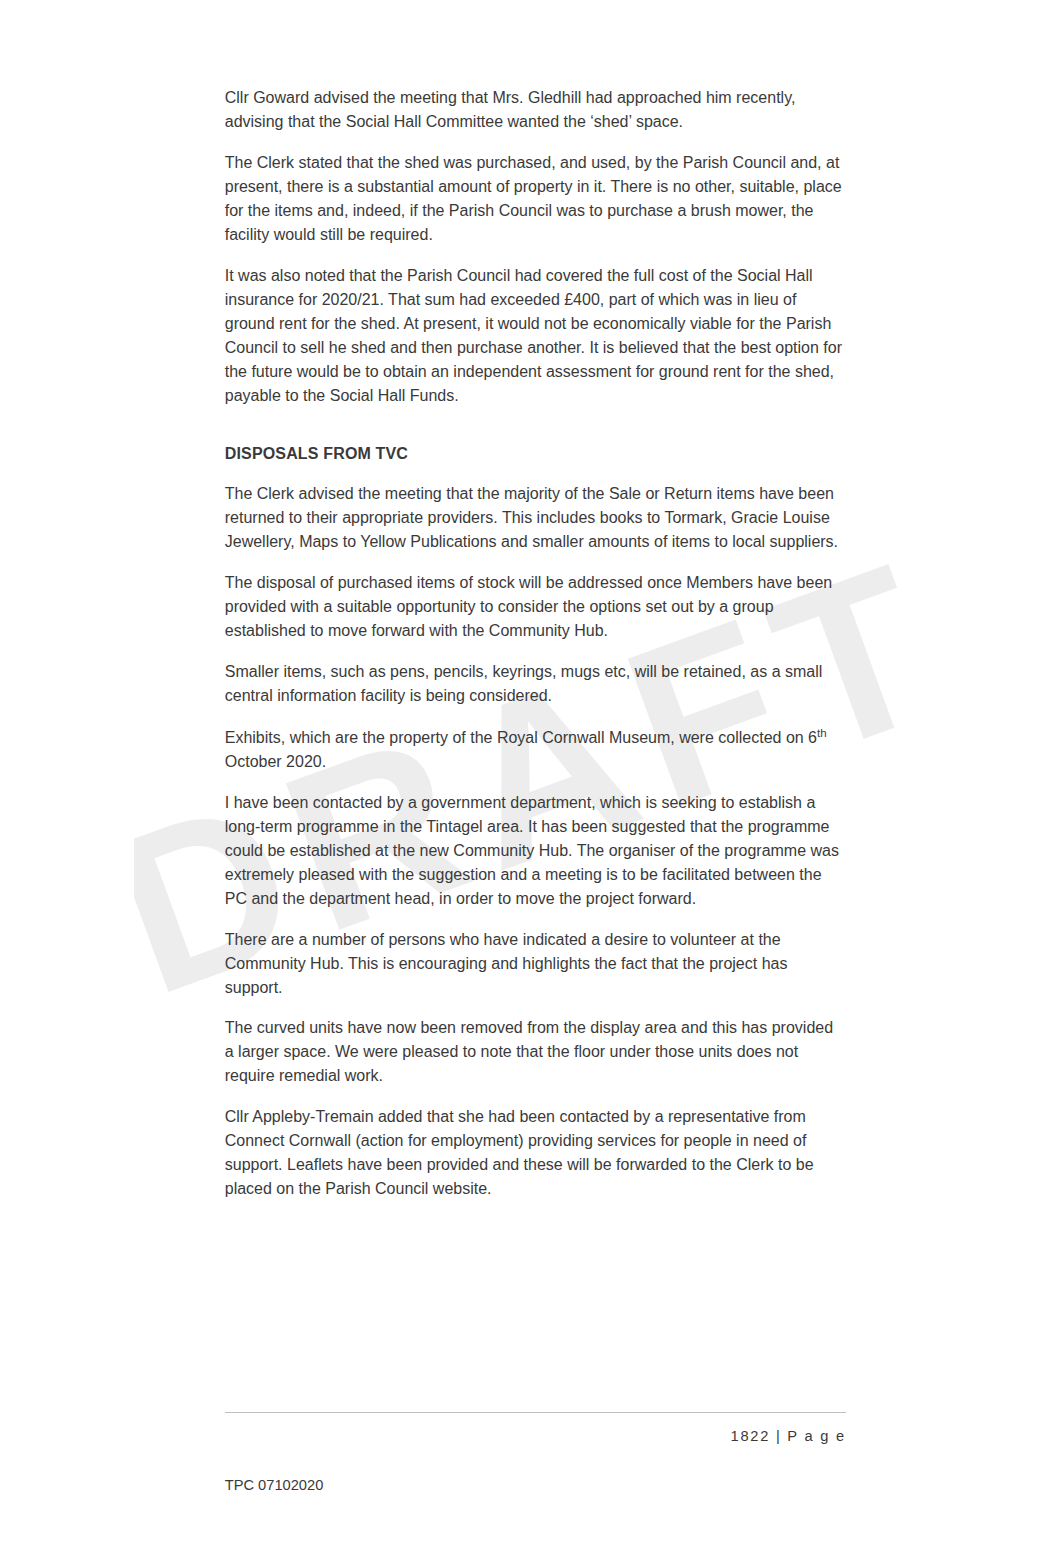DRAFT
Cllr Goward advised the meeting that Mrs. Gledhill had approached him recently, advising that the Social Hall Committee wanted the ‘shed’ space.
The Clerk stated that the shed was purchased, and used, by the Parish Council and, at present, there is a substantial amount of property in it. There is no other, suitable, place for the items and, indeed, if the Parish Council was to purchase a brush mower, the facility would still be required.
It was also noted that the Parish Council had covered the full cost of the Social Hall insurance for 2020/21. That sum had exceeded £400, part of which was in lieu of ground rent for the shed. At present, it would not be economically viable for the Parish Council to sell he shed and then purchase another. It is believed that the best option for the future would be to obtain an independent assessment for ground rent for the shed, payable to the Social Hall Funds.
DISPOSALS FROM TVC
The Clerk advised the meeting that the majority of the Sale or Return items have been returned to their appropriate providers. This includes books to Tormark, Gracie Louise Jewellery, Maps to Yellow Publications and smaller amounts of items to local suppliers.
The disposal of purchased items of stock will be addressed once Members have been provided with a suitable opportunity to consider the options set out by a group established to move forward with the Community Hub.
Smaller items, such as pens, pencils, keyrings, mugs etc, will be retained, as a small central information facility is being considered.
Exhibits, which are the property of the Royal Cornwall Museum, were collected on 6th October 2020.
I have been contacted by a government department, which is seeking to establish a long-term programme in the Tintagel area. It has been suggested that the programme could be established at the new Community Hub. The organiser of the programme was extremely pleased with the suggestion and a meeting is to be facilitated between the PC and the department head, in order to move the project forward.
There are a number of persons who have indicated a desire to volunteer at the Community Hub. This is encouraging and highlights the fact that the project has support.
The curved units have now been removed from the display area and this has provided a larger space. We were pleased to note that the floor under those units does not require remedial work.
Cllr Appleby-Tremain added that she had been contacted by a representative from Connect Cornwall (action for employment) providing services for people in need of support. Leaflets have been provided and these will be forwarded to the Clerk to be placed on the Parish Council website.
1822 | P a g e
TPC 07102020